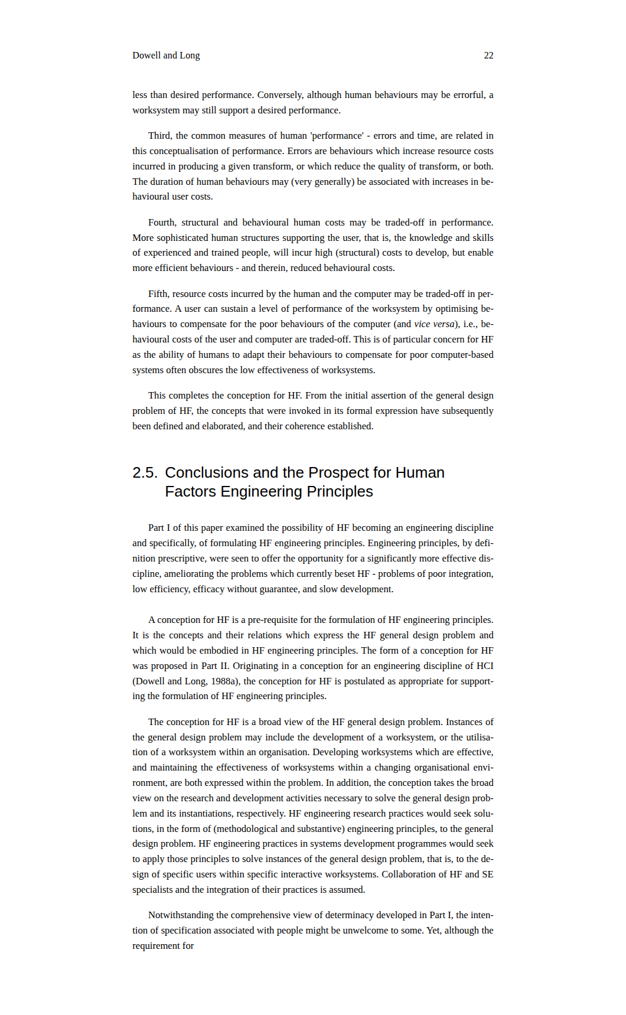Dowell and Long 22
less than desired performance. Conversely, although human behaviours may be errorful, a worksystem may still support a desired performance.
Third, the common measures of human 'performance' - errors and time, are related in this conceptualisation of performance. Errors are behaviours which increase resource costs incurred in producing a given transform, or which reduce the quality of transform, or both. The duration of human behaviours may (very generally) be associated with increases in behavioural user costs.
Fourth, structural and behavioural human costs may be traded-off in performance. More sophisticated human structures supporting the user, that is, the knowledge and skills of experienced and trained people, will incur high (structural) costs to develop, but enable more efficient behaviours - and therein, reduced behavioural costs.
Fifth, resource costs incurred by the human and the computer may be traded-off in performance. A user can sustain a level of performance of the worksystem by optimising behaviours to compensate for the poor behaviours of the computer (and vice versa), i.e., behavioural costs of the user and computer are traded-off. This is of particular concern for HF as the ability of humans to adapt their behaviours to compensate for poor computer-based systems often obscures the low effectiveness of worksystems.
This completes the conception for HF. From the initial assertion of the general design problem of HF, the concepts that were invoked in its formal expression have subsequently been defined and elaborated, and their coherence established.
2.5. Conclusions and the Prospect for Human Factors Engineering Principles
Part I of this paper examined the possibility of HF becoming an engineering discipline and specifically, of formulating HF engineering principles. Engineering principles, by definition prescriptive, were seen to offer the opportunity for a significantly more effective discipline, ameliorating the problems which currently beset HF - problems of poor integration, low efficiency, efficacy without guarantee, and slow development.
A conception for HF is a pre-requisite for the formulation of HF engineering principles. It is the concepts and their relations which express the HF general design problem and which would be embodied in HF engineering principles. The form of a conception for HF was proposed in Part II. Originating in a conception for an engineering discipline of HCI (Dowell and Long, 1988a), the conception for HF is postulated as appropriate for supporting the formulation of HF engineering principles.
The conception for HF is a broad view of the HF general design problem. Instances of the general design problem may include the development of a worksystem, or the utilisation of a worksystem within an organisation. Developing worksystems which are effective, and maintaining the effectiveness of worksystems within a changing organisational environment, are both expressed within the problem. In addition, the conception takes the broad view on the research and development activities necessary to solve the general design problem and its instantiations, respectively. HF engineering research practices would seek solutions, in the form of (methodological and substantive) engineering principles, to the general design problem. HF engineering practices in systems development programmes would seek to apply those principles to solve instances of the general design problem, that is, to the design of specific users within specific interactive worksystems. Collaboration of HF and SE specialists and the integration of their practices is assumed.
Notwithstanding the comprehensive view of determinacy developed in Part I, the intention of specification associated with people might be unwelcome to some. Yet, although the requirement for